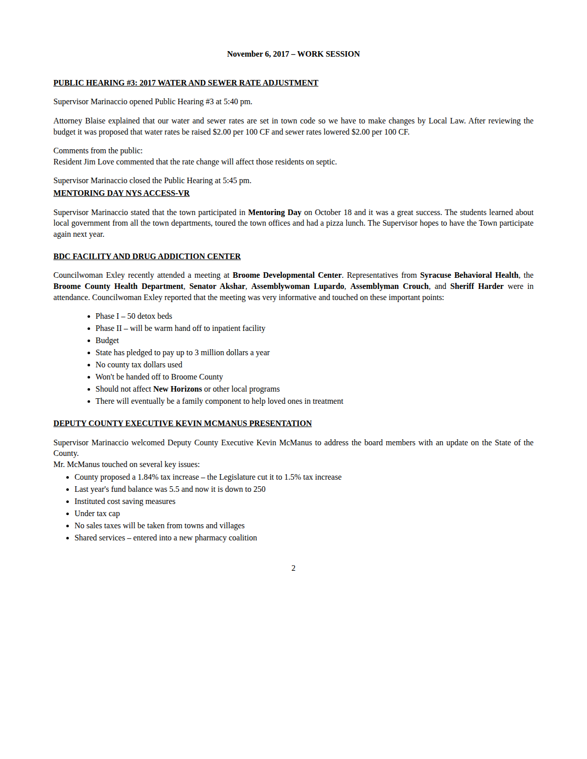November 6, 2017 – WORK SESSION
PUBLIC HEARING #3: 2017 WATER AND SEWER RATE ADJUSTMENT
Supervisor Marinaccio opened Public Hearing #3 at 5:40 pm.
Attorney Blaise explained that our water and sewer rates are set in town code so we have to make changes by Local Law. After reviewing the budget it was proposed that water rates be raised $2.00 per 100 CF and sewer rates lowered $2.00 per 100 CF.
Comments from the public:
Resident Jim Love commented that the rate change will affect those residents on septic.
Supervisor Marinaccio closed the Public Hearing at 5:45 pm.
MENTORING DAY NYS ACCESS-VR
Supervisor Marinaccio stated that the town participated in Mentoring Day on October 18 and it was a great success. The students learned about local government from all the town departments, toured the town offices and had a pizza lunch. The Supervisor hopes to have the Town participate again next year.
BDC FACILITY AND DRUG ADDICTION CENTER
Councilwoman Exley recently attended a meeting at Broome Developmental Center. Representatives from Syracuse Behavioral Health, the Broome County Health Department, Senator Akshar, Assemblywoman Lupardo, Assemblyman Crouch, and Sheriff Harder were in attendance. Councilwoman Exley reported that the meeting was very informative and touched on these important points:
Phase I – 50 detox beds
Phase II – will be warm hand off to inpatient facility
Budget
State has pledged to pay up to 3 million dollars a year
No county tax dollars used
Won't be handed off to Broome County
Should not affect New Horizons or other local programs
There will eventually be a family component to help loved ones in treatment
DEPUTY COUNTY EXECUTIVE KEVIN MCMANUS PRESENTATION
Supervisor Marinaccio welcomed Deputy County Executive Kevin McManus to address the board members with an update on the State of the County.
Mr. McManus touched on several key issues:
County proposed a 1.84% tax increase – the Legislature cut it to 1.5% tax increase
Last year's fund balance was 5.5 and now it is down to 250
Instituted cost saving measures
Under tax cap
No sales taxes will be taken from towns and villages
Shared services – entered into a new pharmacy coalition
2